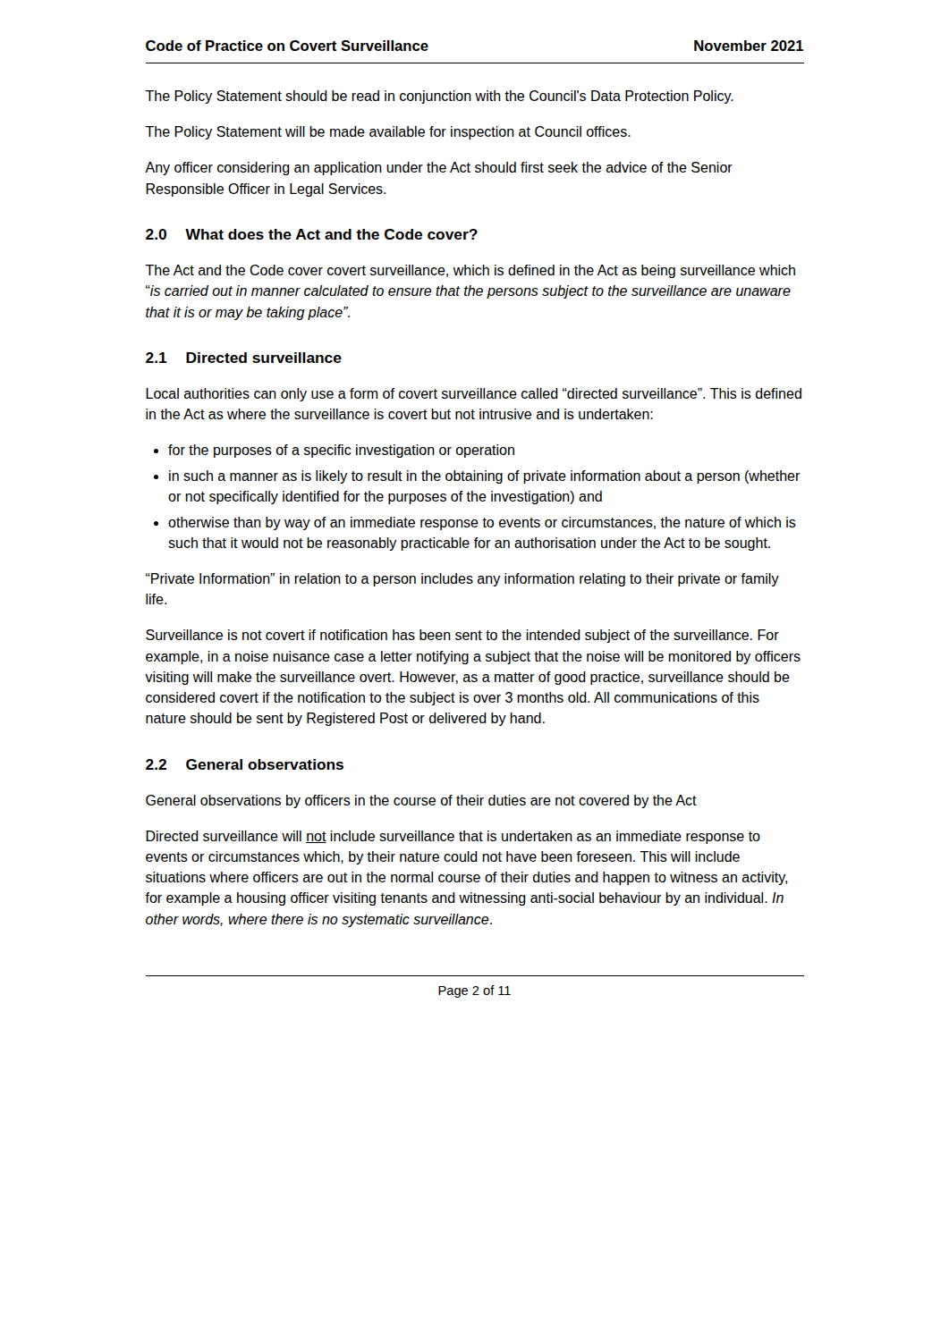Code of Practice on Covert Surveillance
November 2021
The Policy Statement should be read in conjunction with the Council's Data Protection Policy.
The Policy Statement will be made available for inspection at Council offices.
Any officer considering an application under the Act should first seek the advice of the Senior Responsible Officer in Legal Services.
2.0 What does the Act and the Code cover?
The Act and the Code cover covert surveillance, which is defined in the Act as being surveillance which “is carried out in manner calculated to ensure that the persons subject to the surveillance are unaware that it is or may be taking place”.
2.1 Directed surveillance
Local authorities can only use a form of covert surveillance called “directed surveillance”. This is defined in the Act as where the surveillance is covert but not intrusive and is undertaken:
for the purposes of a specific investigation or operation
in such a manner as is likely to result in the obtaining of private information about a person (whether or not specifically identified for the purposes of the investigation) and
otherwise than by way of an immediate response to events or circumstances, the nature of which is such that it would not be reasonably practicable for an authorisation under the Act to be sought.
“Private Information” in relation to a person includes any information relating to their private or family life.
Surveillance is not covert if notification has been sent to the intended subject of the surveillance. For example, in a noise nuisance case a letter notifying a subject that the noise will be monitored by officers visiting will make the surveillance overt. However, as a matter of good practice, surveillance should be considered covert if the notification to the subject is over 3 months old. All communications of this nature should be sent by Registered Post or delivered by hand.
2.2 General observations
General observations by officers in the course of their duties are not covered by the Act
Directed surveillance will not include surveillance that is undertaken as an immediate response to events or circumstances which, by their nature could not have been foreseen. This will include situations where officers are out in the normal course of their duties and happen to witness an activity, for example a housing officer visiting tenants and witnessing anti-social behaviour by an individual. In other words, where there is no systematic surveillance.
Page 2 of 11